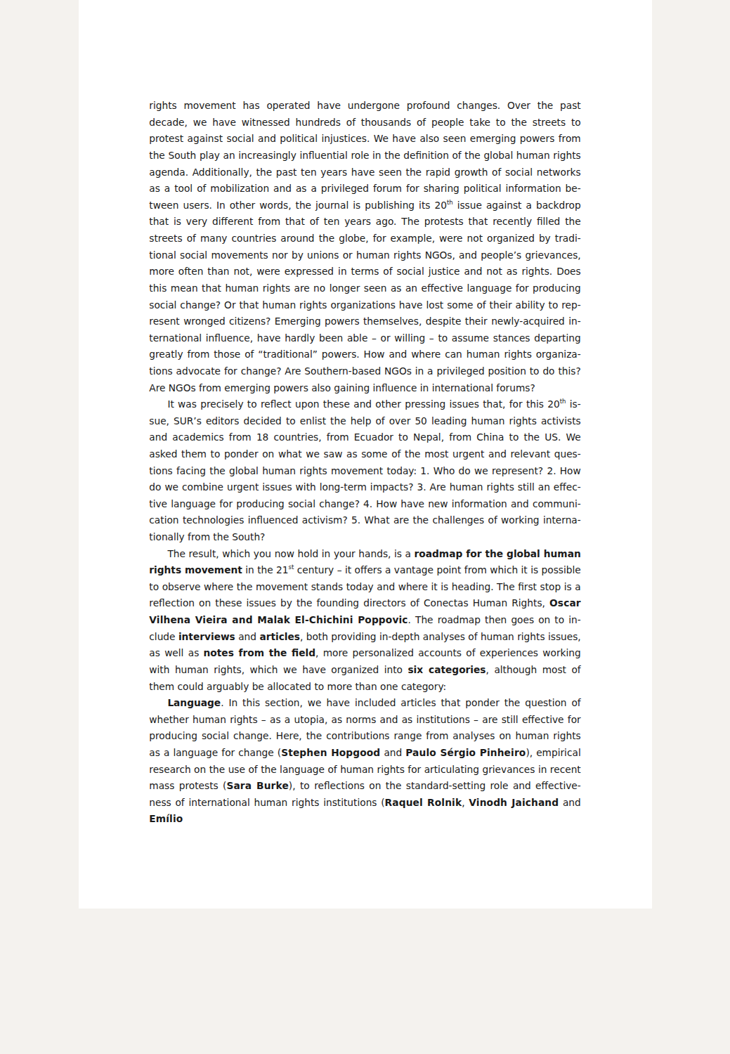rights movement has operated have undergone profound changes. Over the past decade, we have witnessed hundreds of thousands of people take to the streets to protest against social and political injustices. We have also seen emerging powers from the South play an increasingly influential role in the definition of the global human rights agenda. Additionally, the past ten years have seen the rapid growth of social networks as a tool of mobilization and as a privileged forum for sharing political information between users. In other words, the journal is publishing its 20th issue against a backdrop that is very different from that of ten years ago. The protests that recently filled the streets of many countries around the globe, for example, were not organized by traditional social movements nor by unions or human rights NGOs, and people’s grievances, more often than not, were expressed in terms of social justice and not as rights. Does this mean that human rights are no longer seen as an effective language for producing social change? Or that human rights organizations have lost some of their ability to represent wronged citizens? Emerging powers themselves, despite their newly-acquired international influence, have hardly been able – or willing – to assume stances departing greatly from those of “traditional” powers. How and where can human rights organizations advocate for change? Are Southern-based NGOs in a privileged position to do this? Are NGOs from emerging powers also gaining influence in international forums?
It was precisely to reflect upon these and other pressing issues that, for this 20th issue, SUR’s editors decided to enlist the help of over 50 leading human rights activists and academics from 18 countries, from Ecuador to Nepal, from China to the US. We asked them to ponder on what we saw as some of the most urgent and relevant questions facing the global human rights movement today: 1. Who do we represent? 2. How do we combine urgent issues with long-term impacts? 3. Are human rights still an effective language for producing social change? 4. How have new information and communication technologies influenced activism? 5. What are the challenges of working internationally from the South?
The result, which you now hold in your hands, is a roadmap for the global human rights movement in the 21st century – it offers a vantage point from which it is possible to observe where the movement stands today and where it is heading. The first stop is a reflection on these issues by the founding directors of Conectas Human Rights, Oscar Vilhena Vieira and Malak El-Chichini Poppovic. The roadmap then goes on to include interviews and articles, both providing in-depth analyses of human rights issues, as well as notes from the field, more personalized accounts of experiences working with human rights, which we have organized into six categories, although most of them could arguably be allocated to more than one category:
Language. In this section, we have included articles that ponder the question of whether human rights – as a utopia, as norms and as institutions – are still effective for producing social change. Here, the contributions range from analyses on human rights as a language for change (Stephen Hopgood and Paulo Sérgio Pinheiro), empirical research on the use of the language of human rights for articulating grievances in recent mass protests (Sara Burke), to reflections on the standard-setting role and effectiveness of international human rights institutions (Raquel Rolnik, Vinodh Jaichand and Emílio